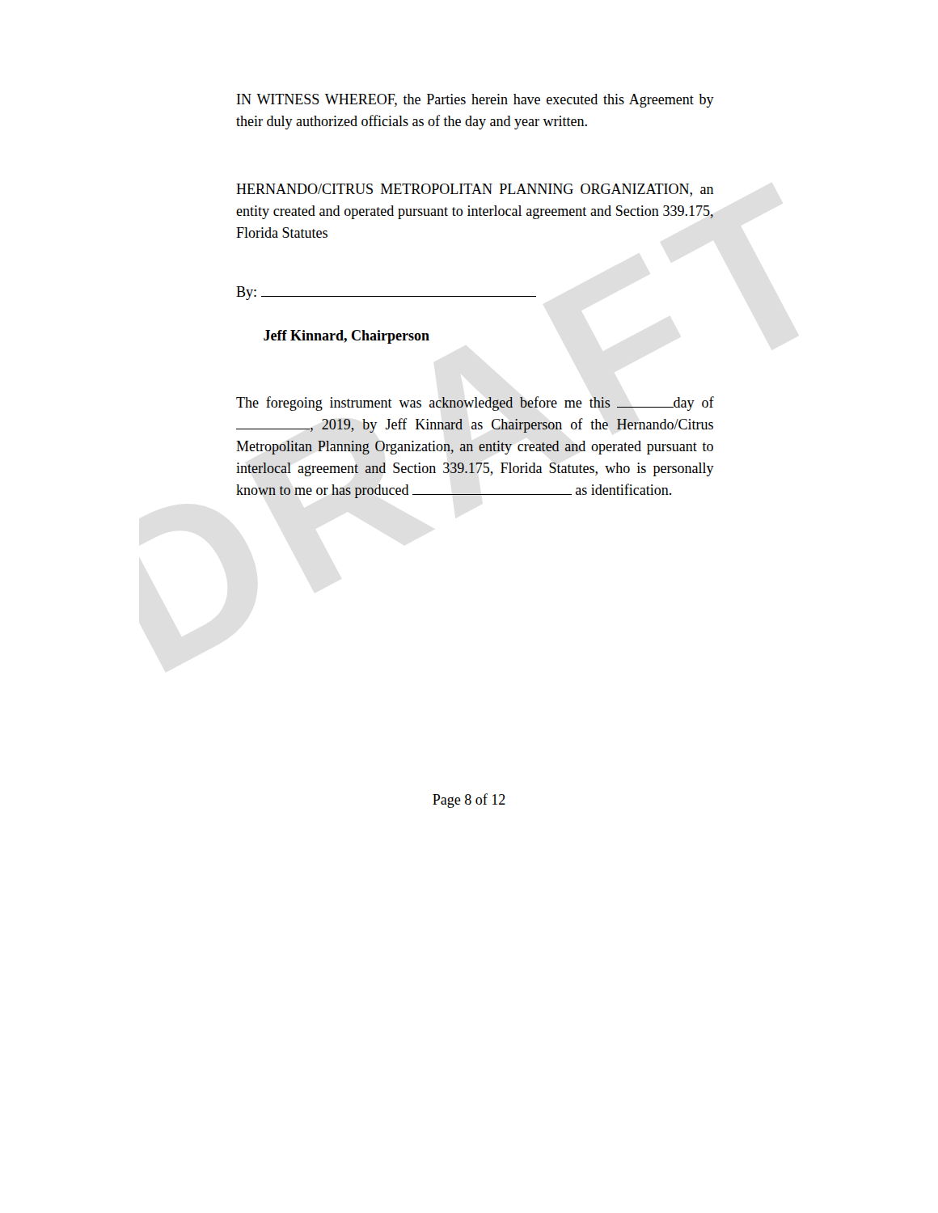DRAFT
IN WITNESS WHEREOF, the Parties herein have executed this Agreement by their duly authorized officials as of the day and year written.
HERNANDO/CITRUS METROPOLITAN PLANNING ORGANIZATION, an entity created and operated pursuant to interlocal agreement and Section 339.175, Florida Statutes
By:
Jeff Kinnard, Chairperson
The foregoing instrument was acknowledged before me this day of , 2019, by Jeff Kinnard as Chairperson of the Hernando/Citrus Metropolitan Planning Organization, an entity created and operated pursuant to interlocal agreement and Section 339.175, Florida Statutes, who is personally known to me or has produced as identification.
Page 8 of 12